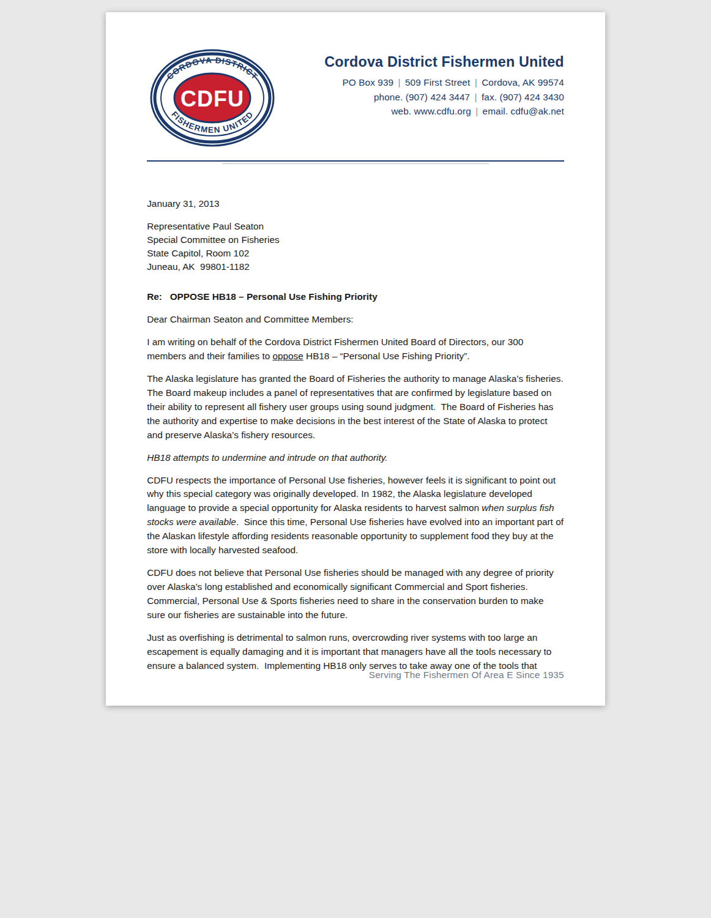CDFU CORDOVA DISTRICT FISHERMEN UNITED
Cordova District Fishermen United
PO Box 939 | 509 First Street | Cordova, AK 99574
phone. (907) 424 3447 | fax. (907) 424 3430
web. www.cdfu.org | email. cdfu@ak.net
January 31, 2013
Representative Paul Seaton
Special Committee on Fisheries
State Capitol, Room 102
Juneau, AK 99801-1182
Re: OPPOSE HB18 – Personal Use Fishing Priority
Dear Chairman Seaton and Committee Members:
I am writing on behalf of the Cordova District Fishermen United Board of Directors, our 300 members and their families to oppose HB18 – “Personal Use Fishing Priority”.
The Alaska legislature has granted the Board of Fisheries the authority to manage Alaska’s fisheries. The Board makeup includes a panel of representatives that are confirmed by legislature based on their ability to represent all fishery user groups using sound judgment. The Board of Fisheries has the authority and expertise to make decisions in the best interest of the State of Alaska to protect and preserve Alaska’s fishery resources.
HB18 attempts to undermine and intrude on that authority.
CDFU respects the importance of Personal Use fisheries, however feels it is significant to point out why this special category was originally developed. In 1982, the Alaska legislature developed language to provide a special opportunity for Alaska residents to harvest salmon when surplus fish stocks were available. Since this time, Personal Use fisheries have evolved into an important part of the Alaskan lifestyle affording residents reasonable opportunity to supplement food they buy at the store with locally harvested seafood.
CDFU does not believe that Personal Use fisheries should be managed with any degree of priority over Alaska’s long established and economically significant Commercial and Sport fisheries. Commercial, Personal Use & Sports fisheries need to share in the conservation burden to make sure our fisheries are sustainable into the future.
Just as overfishing is detrimental to salmon runs, overcrowding river systems with too large an escapement is equally damaging and it is important that managers have all the tools necessary to ensure a balanced system. Implementing HB18 only serves to take away one of the tools that
Serving The Fishermen Of Area E Since 1935